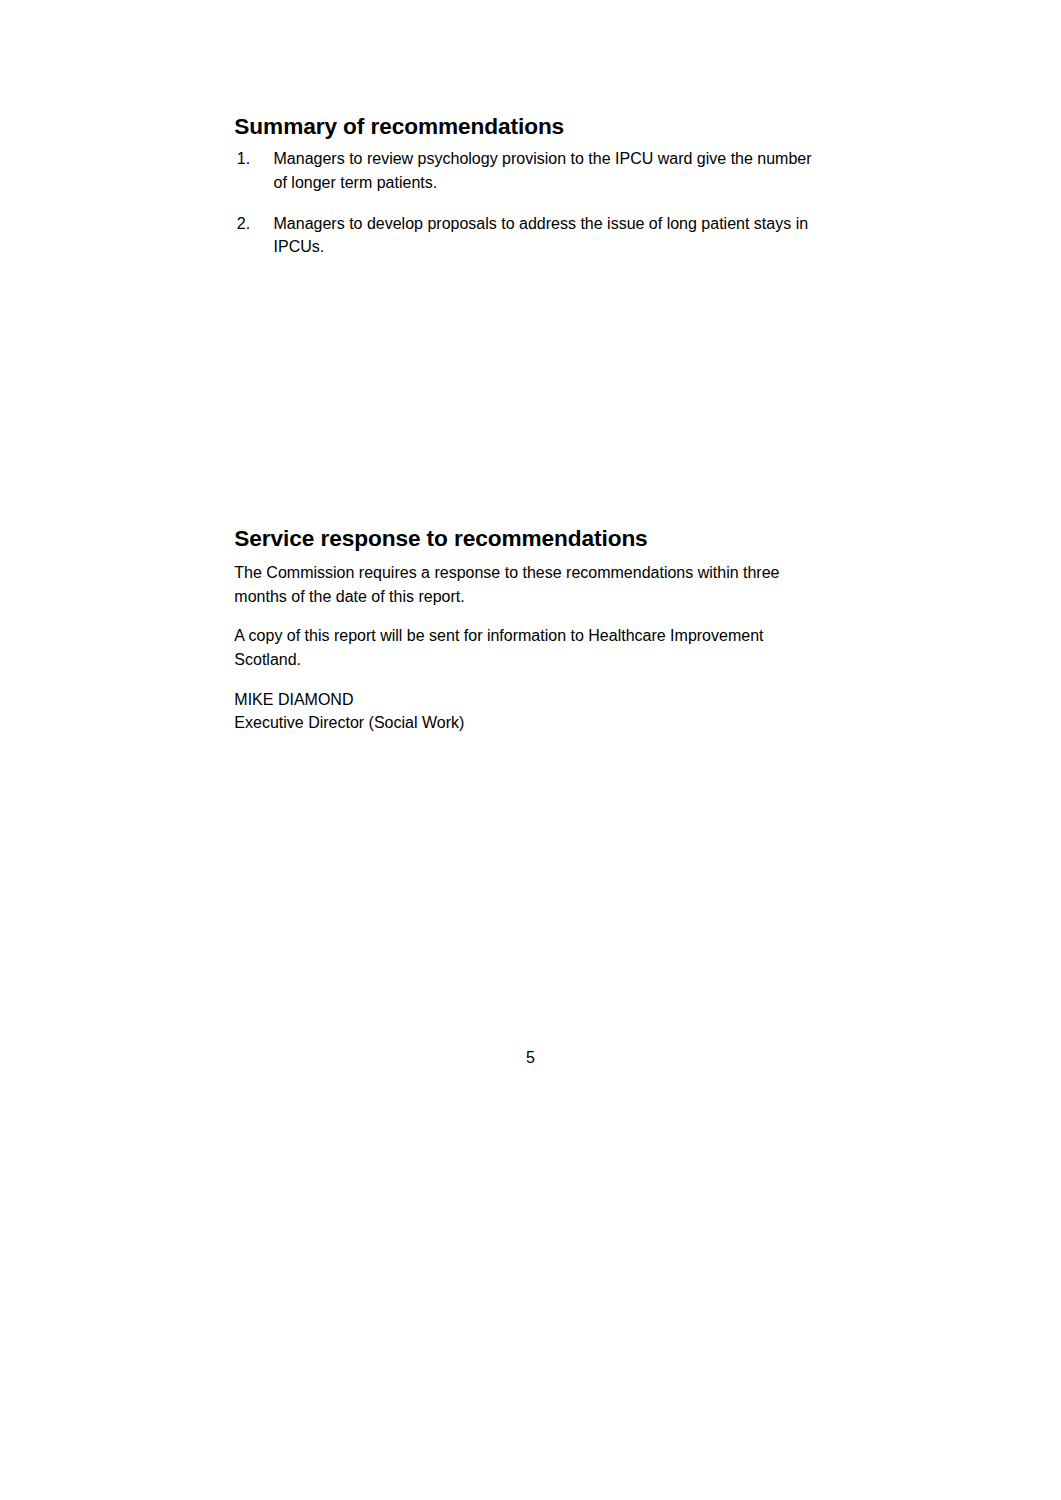Summary of recommendations
Managers to review psychology provision to the IPCU ward give the number of longer term patients.
Managers to develop proposals to address the issue of long patient stays in IPCUs.
Service response to recommendations
The Commission requires a response to these recommendations within three months of the date of this report.
A copy of this report will be sent for information to Healthcare Improvement Scotland.
MIKE DIAMOND
Executive Director (Social Work)
5